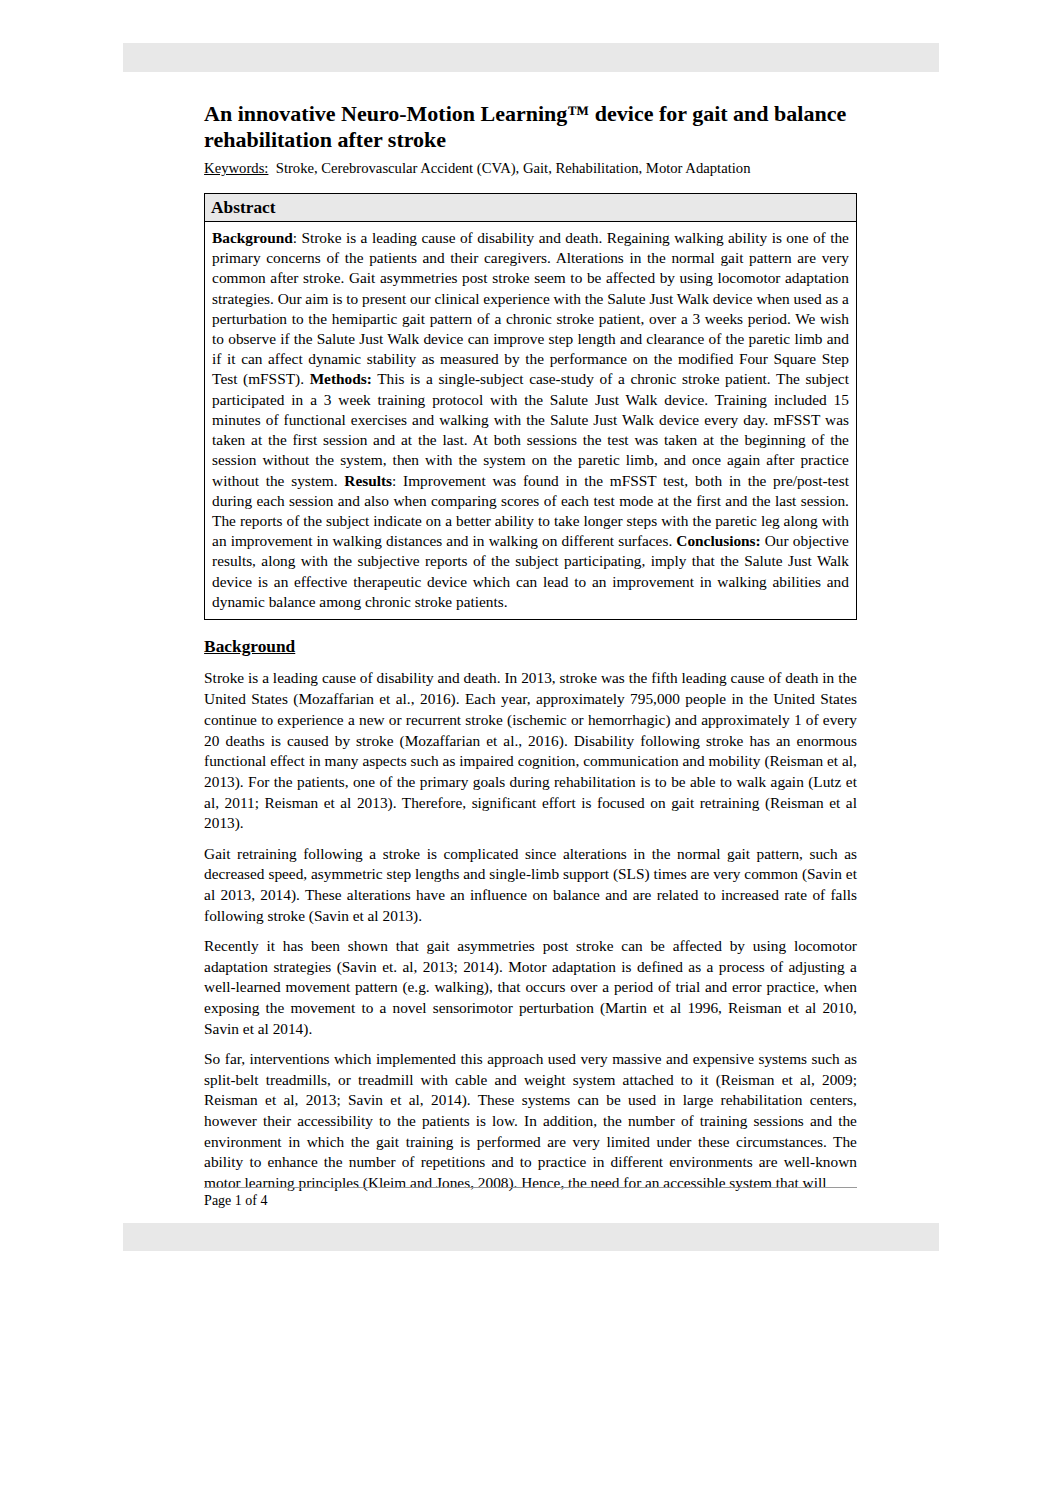An innovative Neuro-Motion Learning™ device for gait and balance rehabilitation after stroke
Keywords: Stroke, Cerebrovascular Accident (CVA), Gait, Rehabilitation, Motor Adaptation
Abstract
Background: Stroke is a leading cause of disability and death. Regaining walking ability is one of the primary concerns of the patients and their caregivers. Alterations in the normal gait pattern are very common after stroke. Gait asymmetries post stroke seem to be affected by using locomotor adaptation strategies. Our aim is to present our clinical experience with the Salute Just Walk device when used as a perturbation to the hemipartic gait pattern of a chronic stroke patient, over a 3 weeks period. We wish to observe if the Salute Just Walk device can improve step length and clearance of the paretic limb and if it can affect dynamic stability as measured by the performance on the modified Four Square Step Test (mFSST). Methods: This is a single-subject case-study of a chronic stroke patient. The subject participated in a 3 week training protocol with the Salute Just Walk device. Training included 15 minutes of functional exercises and walking with the Salute Just Walk device every day. mFSST was taken at the first session and at the last. At both sessions the test was taken at the beginning of the session without the system, then with the system on the paretic limb, and once again after practice without the system. Results: Improvement was found in the mFSST test, both in the pre/post-test during each session and also when comparing scores of each test mode at the first and the last session. The reports of the subject indicate on a better ability to take longer steps with the paretic leg along with an improvement in walking distances and in walking on different surfaces. Conclusions: Our objective results, along with the subjective reports of the subject participating, imply that the Salute Just Walk device is an effective therapeutic device which can lead to an improvement in walking abilities and dynamic balance among chronic stroke patients.
Background
Stroke is a leading cause of disability and death. In 2013, stroke was the fifth leading cause of death in the United States (Mozaffarian et al., 2016). Each year, approximately 795,000 people in the United States continue to experience a new or recurrent stroke (ischemic or hemorrhagic) and approximately 1 of every 20 deaths is caused by stroke (Mozaffarian et al., 2016). Disability following stroke has an enormous functional effect in many aspects such as impaired cognition, communication and mobility (Reisman et al, 2013). For the patients, one of the primary goals during rehabilitation is to be able to walk again (Lutz et al, 2011; Reisman et al 2013). Therefore, significant effort is focused on gait retraining (Reisman et al 2013).
Gait retraining following a stroke is complicated since alterations in the normal gait pattern, such as decreased speed, asymmetric step lengths and single-limb support (SLS) times are very common (Savin et al 2013, 2014). These alterations have an influence on balance and are related to increased rate of falls following stroke (Savin et al 2013).
Recently it has been shown that gait asymmetries post stroke can be affected by using locomotor adaptation strategies (Savin et. al, 2013; 2014). Motor adaptation is defined as a process of adjusting a well-learned movement pattern (e.g. walking), that occurs over a period of trial and error practice, when exposing the movement to a novel sensorimotor perturbation (Martin et al 1996, Reisman et al 2010, Savin et al 2014).
So far, interventions which implemented this approach used very massive and expensive systems such as split-belt treadmills, or treadmill with cable and weight system attached to it (Reisman et al, 2009; Reisman et al, 2013; Savin et al, 2014). These systems can be used in large rehabilitation centers, however their accessibility to the patients is low. In addition, the number of training sessions and the environment in which the gait training is performed are very limited under these circumstances. The ability to enhance the number of repetitions and to practice in different environments are well-known motor learning principles (Kleim and Jones, 2008). Hence, the need for an accessible system that will
Page 1 of 4